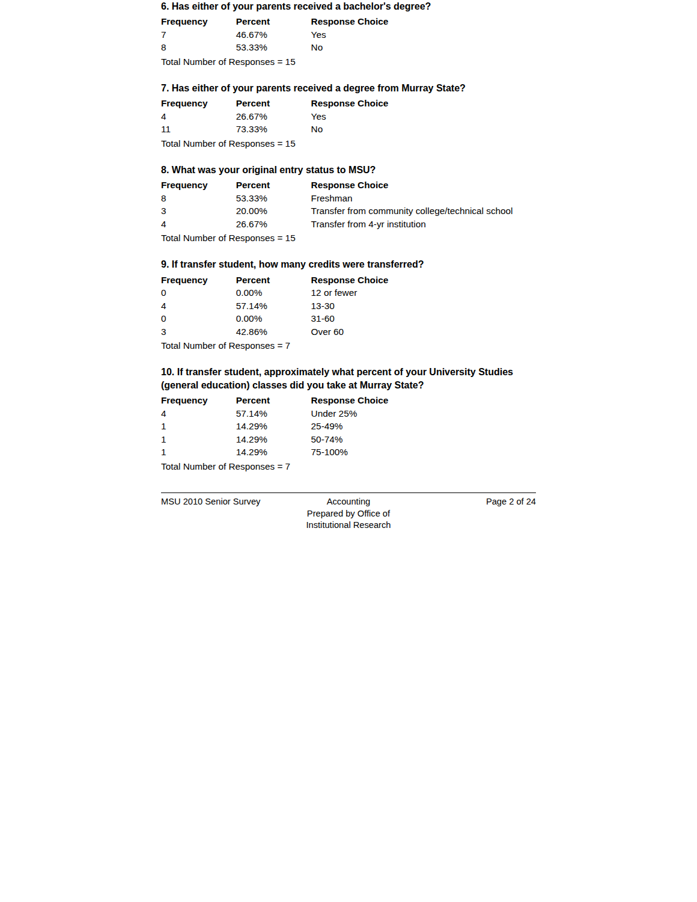6. Has either of your parents received a bachelor's degree?
| Frequency | Percent | Response Choice |
| --- | --- | --- |
| 7 | 46.67% | Yes |
| 8 | 53.33% | No |
Total Number of Responses = 15
7. Has either of your parents received a degree from Murray State?
| Frequency | Percent | Response Choice |
| --- | --- | --- |
| 4 | 26.67% | Yes |
| 11 | 73.33% | No |
Total Number of Responses = 15
8. What was your original entry status to MSU?
| Frequency | Percent | Response Choice |
| --- | --- | --- |
| 8 | 53.33% | Freshman |
| 3 | 20.00% | Transfer from community college/technical school |
| 4 | 26.67% | Transfer from 4-yr institution |
Total Number of Responses = 15
9. If transfer student, how many credits were transferred?
| Frequency | Percent | Response Choice |
| --- | --- | --- |
| 0 | 0.00% | 12 or fewer |
| 4 | 57.14% | 13-30 |
| 0 | 0.00% | 31-60 |
| 3 | 42.86% | Over 60 |
Total Number of Responses = 7
10. If transfer student, approximately what percent of your University Studies (general education) classes did you take at Murray State?
| Frequency | Percent | Response Choice |
| --- | --- | --- |
| 4 | 57.14% | Under 25% |
| 1 | 14.29% | 25-49% |
| 1 | 14.29% | 50-74% |
| 1 | 14.29% | 75-100% |
Total Number of Responses = 7
| MSU 2010 Senior Survey | Accounting | Page 2 of 24 |
| | Prepared by Office of Institutional Research | |